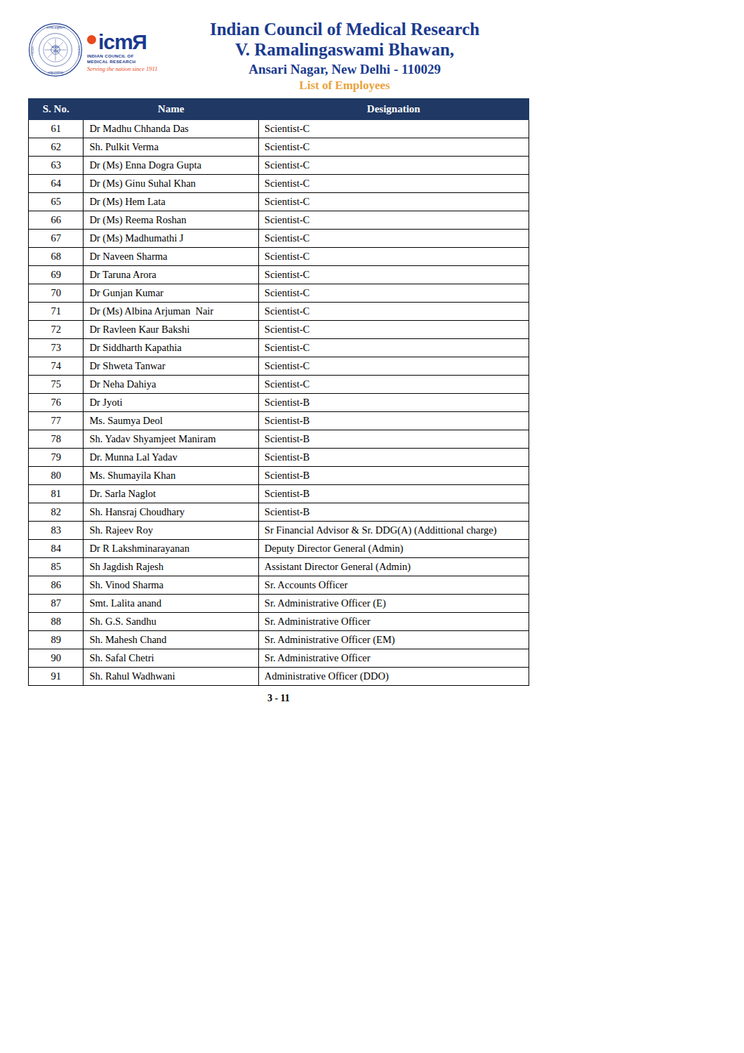भारतीय आयुर्विज्ञान अनुसंधान परिषद INDIAN COUNCIL सत्यमेव जयते
icmR
INDIAN COUNCIL OF
MEDICAL RESEARCH
Serving the nation since 1911
Indian Council of Medical Research
V. Ramalingaswami Bhawan,
Ansari Nagar, New Delhi - 110029
List of Employees
| S. No. | Name | Designation |
| --- | --- | --- |
| 61 | Dr Madhu Chhanda Das | Scientist-C |
| 62 | Sh. Pulkit Verma | Scientist-C |
| 63 | Dr (Ms) Enna Dogra Gupta | Scientist-C |
| 64 | Dr (Ms) Ginu Suhal Khan | Scientist-C |
| 65 | Dr (Ms) Hem Lata | Scientist-C |
| 66 | Dr (Ms) Reema Roshan | Scientist-C |
| 67 | Dr (Ms) Madhumathi J | Scientist-C |
| 68 | Dr Naveen Sharma | Scientist-C |
| 69 | Dr Taruna Arora | Scientist-C |
| 70 | Dr Gunjan Kumar | Scientist-C |
| 71 | Dr (Ms) Albina Arjuman Nair | Scientist-C |
| 72 | Dr Ravleen Kaur Bakshi | Scientist-C |
| 73 | Dr Siddharth Kapathia | Scientist-C |
| 74 | Dr Shweta Tanwar | Scientist-C |
| 75 | Dr Neha Dahiya | Scientist-C |
| 76 | Dr Jyoti | Scientist-B |
| 77 | Ms. Saumya Deol | Scientist-B |
| 78 | Sh. Yadav Shyamjeet Maniram | Scientist-B |
| 79 | Dr. Munna Lal Yadav | Scientist-B |
| 80 | Ms. Shumayila Khan | Scientist-B |
| 81 | Dr. Sarla Naglot | Scientist-B |
| 82 | Sh. Hansraj Choudhary | Scientist-B |
| 83 | Sh. Rajeev Roy | Sr Financial Advisor & Sr. DDG(A) (Addittional charge) |
| 84 | Dr R Lakshminarayanan | Deputy Director General (Admin) |
| 85 | Sh Jagdish Rajesh | Assistant Director General (Admin) |
| 86 | Sh. Vinod Sharma | Sr. Accounts Officer |
| 87 | Smt. Lalita anand | Sr. Administrative Officer (E) |
| 88 | Sh. G.S. Sandhu | Sr. Administrative Officer |
| 89 | Sh. Mahesh Chand | Sr. Administrative Officer (EM) |
| 90 | Sh. Safal Chetri | Sr. Administrative Officer |
| 91 | Sh. Rahul Wadhwani | Administrative Officer (DDO) |
3 - 11